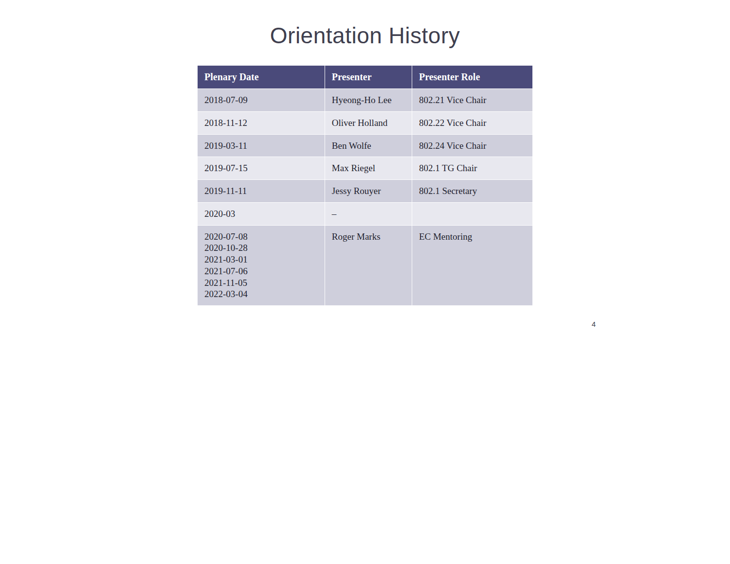Orientation History
| Plenary Date | Presenter | Presenter Role |
| --- | --- | --- |
| 2018-07-09 | Hyeong-Ho Lee | 802.21 Vice Chair |
| 2018-11-12 | Oliver Holland | 802.22 Vice Chair |
| 2019-03-11 | Ben Wolfe | 802.24 Vice Chair |
| 2019-07-15 | Max Riegel | 802.1 TG Chair |
| 2019-11-11 | Jessy Rouyer | 802.1 Secretary |
| 2020-03 | – | |
| 2020-07-08 2020-10-28 2021-03-01 2021-07-06 2021-11-05 2022-03-04 | Roger Marks | EC Mentoring |
4